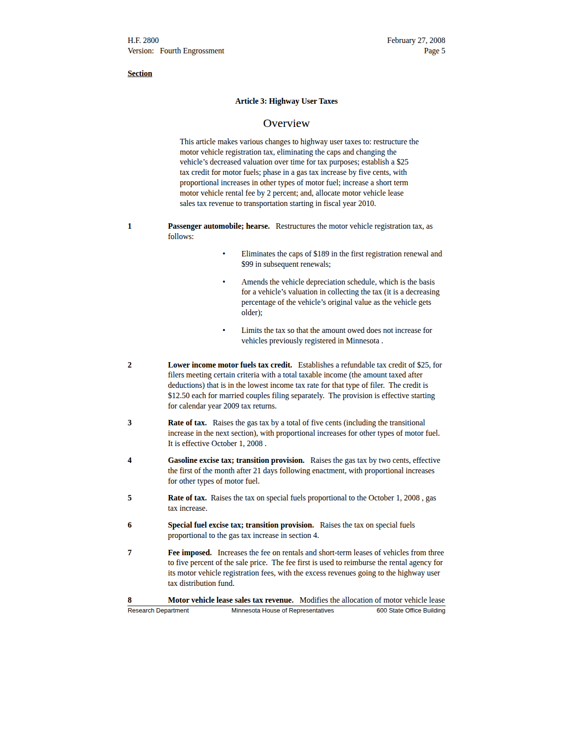H.F. 2800
Version: Fourth Engrossment
February 27, 2008
Page 5
Section
Article 3: Highway User Taxes
Overview
This article makes various changes to highway user taxes to: restructure the motor vehicle registration tax, eliminating the caps and changing the vehicle’s decreased valuation over time for tax purposes; establish a $25 tax credit for motor fuels; phase in a gas tax increase by five cents, with proportional increases in other types of motor fuel; increase a short term motor vehicle rental fee by 2 percent; and, allocate motor vehicle lease sales tax revenue to transportation starting in fiscal year 2010.
| 1 | Passenger automobile; hearse. Restructures the motor vehicle registration tax, as follows: Eliminates the caps of $189 in the first registration renewal and $99 in subsequent renewals; Amends the vehicle depreciation schedule, which is the basis for a vehicle’s valuation in collecting the tax (it is a decreasing percentage of the vehicle’s original value as the vehicle gets older); Limits the tax so that the amount owed does not increase for vehicles previously registered in Minnesota . |
| 2 | Lower income motor fuels tax credit. Establishes a refundable tax credit of $25, for filers meeting certain criteria with a total taxable income (the amount taxed after deductions) that is in the lowest income tax rate for that type of filer. The credit is $12.50 each for married couples filing separately. The provision is effective starting for calendar year 2009 tax returns. |
| 3 | Rate of tax. Raises the gas tax by a total of five cents (including the transitional increase in the next section), with proportional increases for other types of motor fuel. It is effective October 1, 2008 . |
| 4 | Gasoline excise tax; transition provision. Raises the gas tax by two cents, effective the first of the month after 21 days following enactment, with proportional increases for other types of motor fuel. |
| 5 | Rate of tax. Raises the tax on special fuels proportional to the October 1, 2008 , gas tax increase. |
| 6 | Special fuel excise tax; transition provision. Raises the tax on special fuels proportional to the gas tax increase in section 4. |
| 7 | Fee imposed. Increases the fee on rentals and short-term leases of vehicles from three to five percent of the sale price. The fee first is used to reimburse the rental agency for its motor vehicle registration fees, with the excess revenues going to the highway user tax distribution fund. |
| 8 | Motor vehicle lease sales tax revenue. Modifies the allocation of motor vehicle lease |
Research Department 600 State Office Building
Minnesota House of Representatives